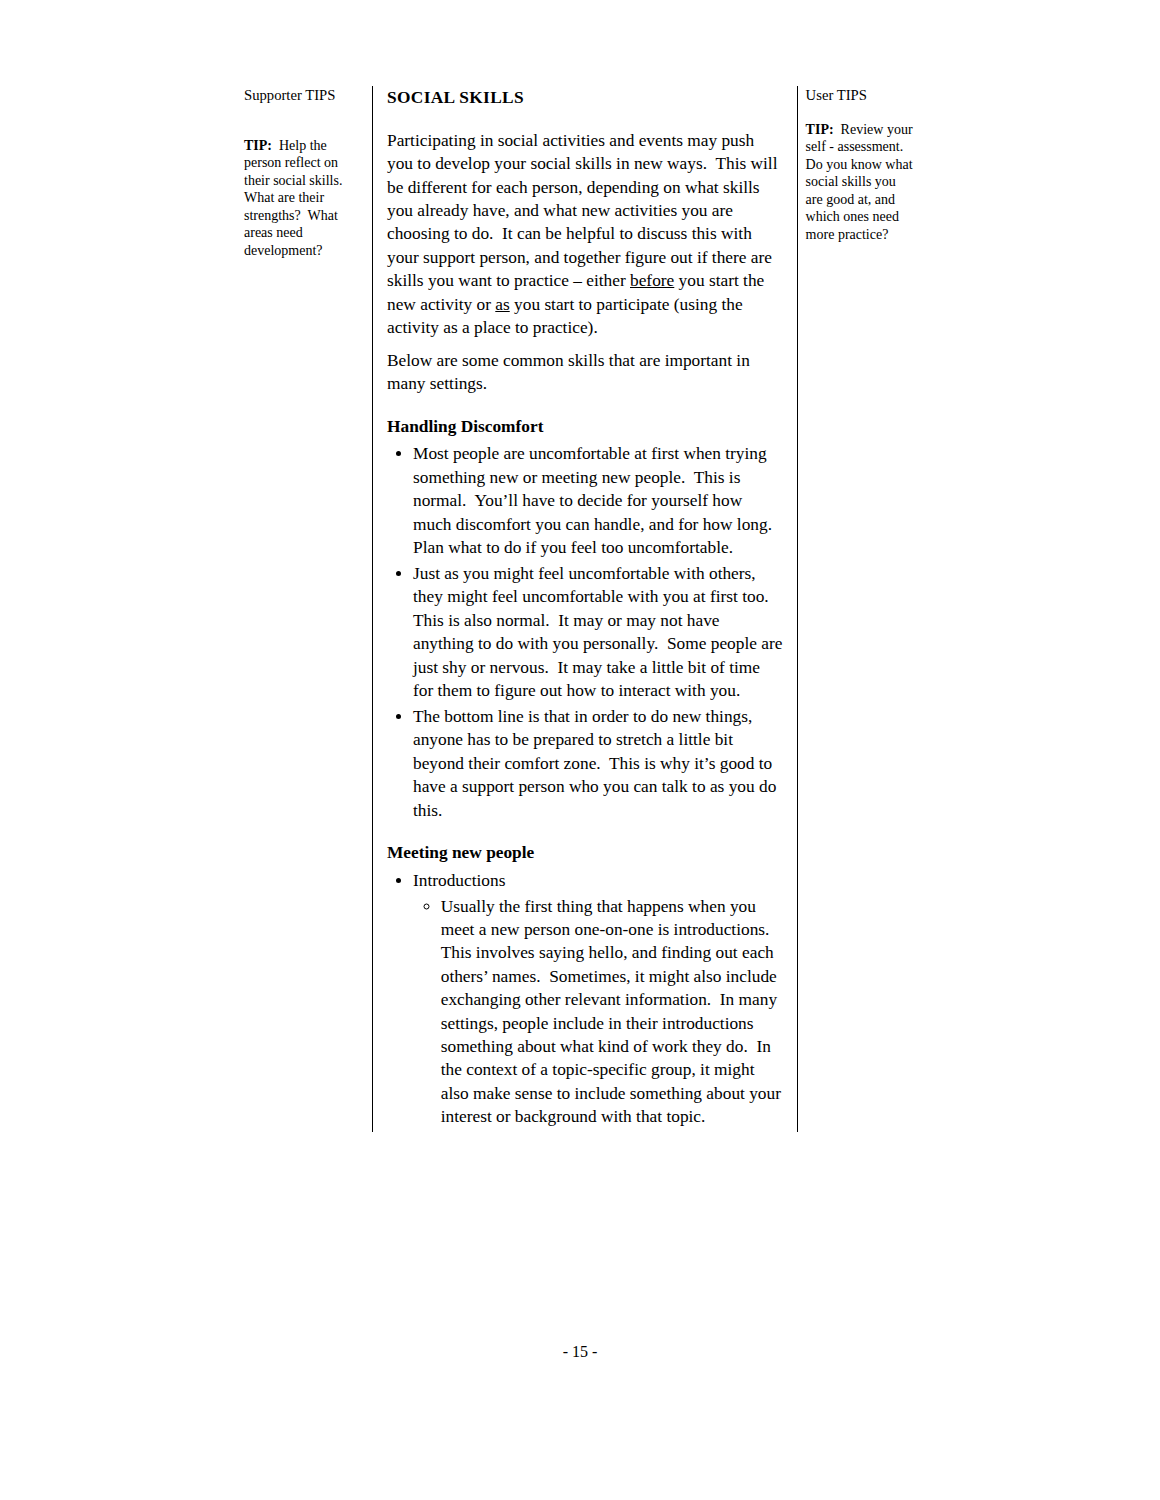Supporter TIPS
TIP: Help the person reflect on their social skills. What are their strengths? What areas need development?
SOCIAL SKILLS
Participating in social activities and events may push you to develop your social skills in new ways. This will be different for each person, depending on what skills you already have, and what new activities you are choosing to do. It can be helpful to discuss this with your support person, and together figure out if there are skills you want to practice – either before you start the new activity or as you start to participate (using the activity as a place to practice).
Below are some common skills that are important in many settings.
Handling Discomfort
Most people are uncomfortable at first when trying something new or meeting new people. This is normal. You’ll have to decide for yourself how much discomfort you can handle, and for how long. Plan what to do if you feel too uncomfortable.
Just as you might feel uncomfortable with others, they might feel uncomfortable with you at first too. This is also normal. It may or may not have anything to do with you personally. Some people are just shy or nervous. It may take a little bit of time for them to figure out how to interact with you.
The bottom line is that in order to do new things, anyone has to be prepared to stretch a little bit beyond their comfort zone. This is why it’s good to have a support person who you can talk to as you do this.
Meeting new people
Introductions
Usually the first thing that happens when you meet a new person one-on-one is introductions. This involves saying hello, and finding out each others’ names. Sometimes, it might also include exchanging other relevant information. In many settings, people include in their introductions something about what kind of work they do. In the context of a topic-specific group, it might also make sense to include something about your interest or background with that topic.
User TIPS
TIP: Review your self - assessment. Do you know what social skills you are good at, and which ones need more practice?
- 15 -